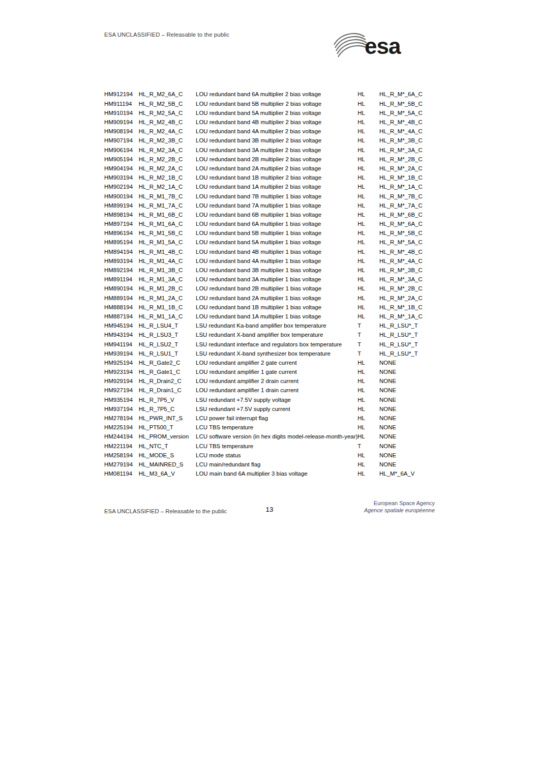ESA UNCLASSIFIED – Releasable to the public
esa
| HM912194 | HL_R_M2_6A_C | LOU redundant band 6A multiplier 2 bias voltage | HL | HL_R_M*_6A_C |
| HM911194 | HL_R_M2_5B_C | LOU redundant band 5B multiplier 2 bias voltage | HL | HL_R_M*_5B_C |
| HM910194 | HL_R_M2_5A_C | LOU redundant band 5A multiplier 2 bias voltage | HL | HL_R_M*_5A_C |
| HM909194 | HL_R_M2_4B_C | LOU redundant band 4B multiplier 2 bias voltage | HL | HL_R_M*_4B_C |
| HM908194 | HL_R_M2_4A_C | LOU redundant band 4A multiplier 2 bias voltage | HL | HL_R_M*_4A_C |
| HM907194 | HL_R_M2_3B_C | LOU redundant band 3B multiplier 2 bias voltage | HL | HL_R_M*_3B_C |
| HM906194 | HL_R_M2_3A_C | LOU redundant band 3A multiplier 2 bias voltage | HL | HL_R_M*_3A_C |
| HM905194 | HL_R_M2_2B_C | LOU redundant band 2B multiplier 2 bias voltage | HL | HL_R_M*_2B_C |
| HM904194 | HL_R_M2_2A_C | LOU redundant band 2A multiplier 2 bias voltage | HL | HL_R_M*_2A_C |
| HM903194 | HL_R_M2_1B_C | LOU redundant band 1B multiplier 2 bias voltage | HL | HL_R_M*_1B_C |
| HM902194 | HL_R_M2_1A_C | LOU redundant band 1A multiplier 2 bias voltage | HL | HL_R_M*_1A_C |
| HM900194 | HL_R_M1_7B_C | LOU redundant band 7B multiplier 1 bias voltage | HL | HL_R_M*_7B_C |
| HM899194 | HL_R_M1_7A_C | LOU redundant band 7A multiplier 1 bias voltage | HL | HL_R_M*_7A_C |
| HM898194 | HL_R_M1_6B_C | LOU redundant band 6B multiplier 1 bias voltage | HL | HL_R_M*_6B_C |
| HM897194 | HL_R_M1_6A_C | LOU redundant band 6A multiplier 1 bias voltage | HL | HL_R_M*_6A_C |
| HM896194 | HL_R_M1_5B_C | LOU redundant band 5B multiplier 1 bias voltage | HL | HL_R_M*_5B_C |
| HM895194 | HL_R_M1_5A_C | LOU redundant band 5A multiplier 1 bias voltage | HL | HL_R_M*_5A_C |
| HM894194 | HL_R_M1_4B_C | LOU redundant band 4B multiplier 1 bias voltage | HL | HL_R_M*_4B_C |
| HM893194 | HL_R_M1_4A_C | LOU redundant band 4A multiplier 1 bias voltage | HL | HL_R_M*_4A_C |
| HM892194 | HL_R_M1_3B_C | LOU redundant band 3B multiplier 1 bias voltage | HL | HL_R_M*_3B_C |
| HM891194 | HL_R_M1_3A_C | LOU redundant band 3A multiplier 1 bias voltage | HL | HL_R_M*_3A_C |
| HM890194 | HL_R_M1_2B_C | LOU redundant band 2B multiplier 1 bias voltage | HL | HL_R_M*_2B_C |
| HM889194 | HL_R_M1_2A_C | LOU redundant band 2A multiplier 1 bias voltage | HL | HL_R_M*_2A_C |
| HM888194 | HL_R_M1_1B_C | LOU redundant band 1B multiplier 1 bias voltage | HL | HL_R_M*_1B_C |
| HM887194 | HL_R_M1_1A_C | LOU redundant band 1A multiplier 1 bias voltage | HL | HL_R_M*_1A_C |
| HM945194 | HL_R_LSU4_T | LSU redundant Ka-band amplifier box temperature | T | HL_R_LSU*_T |
| HM943194 | HL_R_LSU3_T | LSU redundant X-band amplifier box temperature | T | HL_R_LSU*_T |
| HM941194 | HL_R_LSU2_T | LSU redundant interface and regulators box temperature | T | HL_R_LSU*_T |
| HM939194 | HL_R_LSU1_T | LSU redundant X-band synthesizer box temperature | T | HL_R_LSU*_T |
| HM925194 | HL_R_Gate2_C | LOU redundant amplifier 2 gate current | HL | NONE |
| HM923194 | HL_R_Gate1_C | LOU redundant amplifier 1 gate current | HL | NONE |
| HM929194 | HL_R_Drain2_C | LOU redundant amplifier 2 drain current | HL | NONE |
| HM927194 | HL_R_Drain1_C | LOU redundant amplifier 1 drain current | HL | NONE |
| HM935194 | HL_R_7P5_V | LSU redundant +7.5V supply voltage | HL | NONE |
| HM937194 | HL_R_7P5_C | LSU redundant +7.5V supply current | HL | NONE |
| HM278194 | HL_PWR_INT_S | LCU power fail interrupt flag | HL | NONE |
| HM225194 | HL_PT500_T | LCU TBS temperature | HL | NONE |
| HM244194 | HL_PROM_version | LCU software version (in hex digits model-release-month-year) | HL | NONE |
| HM221194 | HL_NTC_T | LCU TBS temperature | T | NONE |
| HM258194 | HL_MODE_S | LCU mode status | HL | NONE |
| HM279194 | HL_MAINRED_S | LCU main/redundant flag | HL | NONE |
| HM081194 | HL_M3_6A_V | LOU main band 6A multiplier 3 bias voltage | HL | HL_M*_6A_V |
ESA UNCLASSIFIED – Releasable to the public
13
European Space Agency Agence spatiale européenne